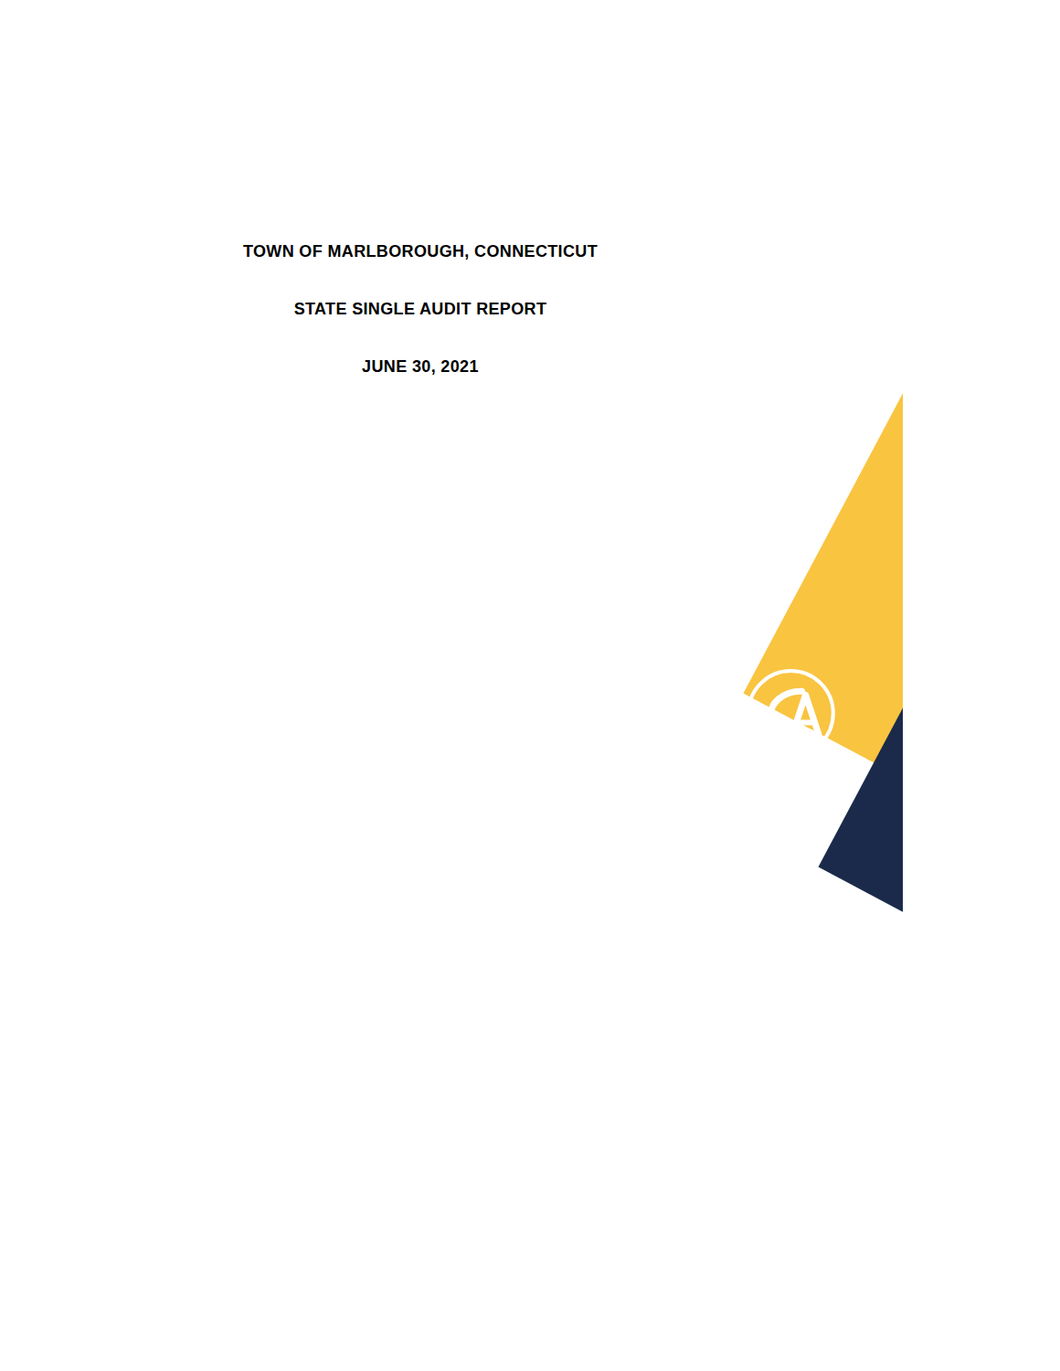TOWN OF MARLBOROUGH, CONNECTICUT
STATE SINGLE AUDIT REPORT
JUNE 30, 2021
WEALTH ADVISORY | OUTSOURCING AUDIT, TAX, AND CONSULTING
CLAconnect.com